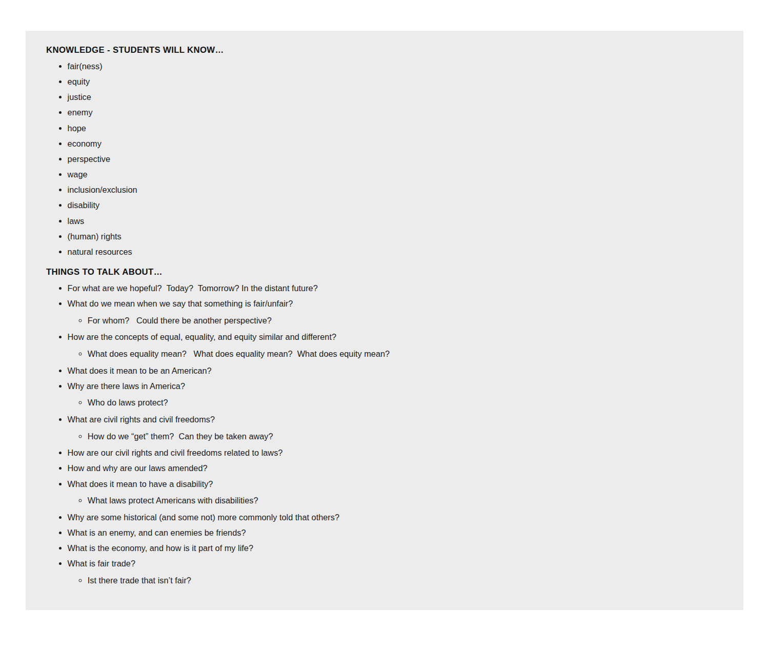KNOWLEDGE - STUDENTS WILL KNOW…
fair(ness)
equity
justice
enemy
hope
economy
perspective
wage
inclusion/exclusion
disability
laws
(human) rights
natural resources
THINGS TO TALK ABOUT…
For what are we hopeful? Today? Tomorrow? In the distant future?
What do we mean when we say that something is fair/unfair?
For whom? Could there be another perspective?
How are the concepts of equal, equality, and equity similar and different?
What does equality mean? What does equality mean? What does equity mean?
What does it mean to be an American?
Why are there laws in America?
Who do laws protect?
What are civil rights and civil freedoms?
How do we “get” them? Can they be taken away?
How are our civil rights and civil freedoms related to laws?
How and why are our laws amended?
What does it mean to have a disability?
What laws protect Americans with disabilities?
Why are some historical (and some not) more commonly told that others?
What is an enemy, and can enemies be friends?
What is the economy, and how is it part of my life?
What is fair trade?
Ist there trade that isn’t fair?